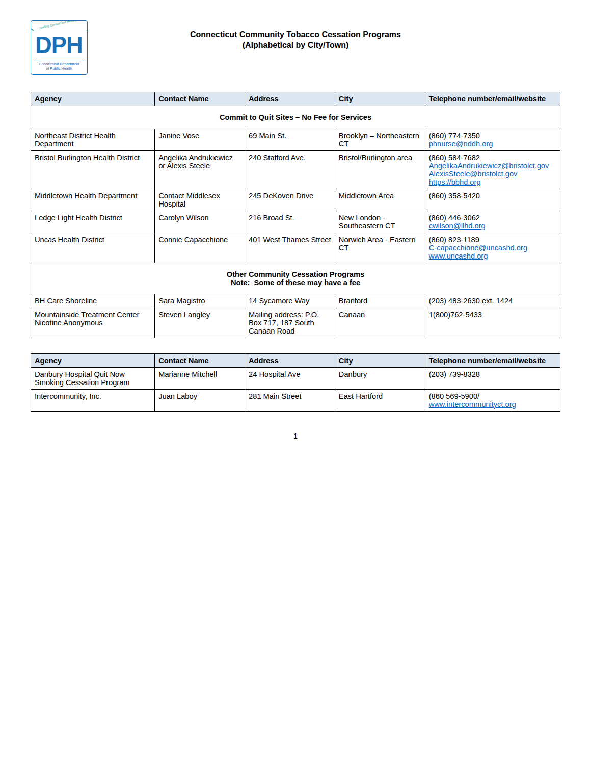Leading Connecticut Healthy
DPH
Connecticut Department
of Public Health
Connecticut Community Tobacco Cessation Programs
(Alphabetical by City/Town)
| Agency | Contact Name | Address | City | Telephone number/email/website |
| --- | --- | --- | --- | --- |
| Commit to Quit Sites – No Fee for Services |
| Northeast District Health Department | Janine Vose | 69 Main St. | Brooklyn – Northeastern CT | (860) 774-7350 phnurse@nddh.org |
| Bristol Burlington Health District | Angelika Andrukiewicz or Alexis Steele | 240 Stafford Ave. | Bristol/Burlington area | (860) 584-7682 AngelikaAndrukiewicz@bristolct.gov AlexisSteele@bristolct.gov https://bbhd.org |
| Middletown Health Department | Contact Middlesex Hospital | 245 DeKoven Drive | Middletown Area | (860) 358-5420 |
| Ledge Light Health District | Carolyn Wilson | 216 Broad St. | New London - Southeastern CT | (860) 446-3062 cwilson@llhd.org |
| Uncas Health District | Connie Capacchione | 401 West Thames Street | Norwich Area - Eastern CT | (860) 823-1189 C-capacchione@uncashd.org www.uncashd.org |
| Other Community Cessation Programs Note: Some of these may have a fee |
| BH Care Shoreline | Sara Magistro | 14 Sycamore Way | Branford | (203) 483-2630 ext. 1424 |
| Mountainside Treatment Center Nicotine Anonymous | Steven Langley | Mailing address: P.O. Box 717, 187 South Canaan Road | Canaan | 1(800)762-5433 |
| Agency | Contact Name | Address | City | Telephone number/email/website |
| --- | --- | --- | --- | --- |
| Danbury Hospital Quit Now Smoking Cessation Program | Marianne Mitchell | 24 Hospital Ave | Danbury | (203) 739-8328 |
| Intercommunity, Inc. | Juan Laboy | 281 Main Street | East Hartford | (860 569-5900/ www.intercommunityct.org |
1